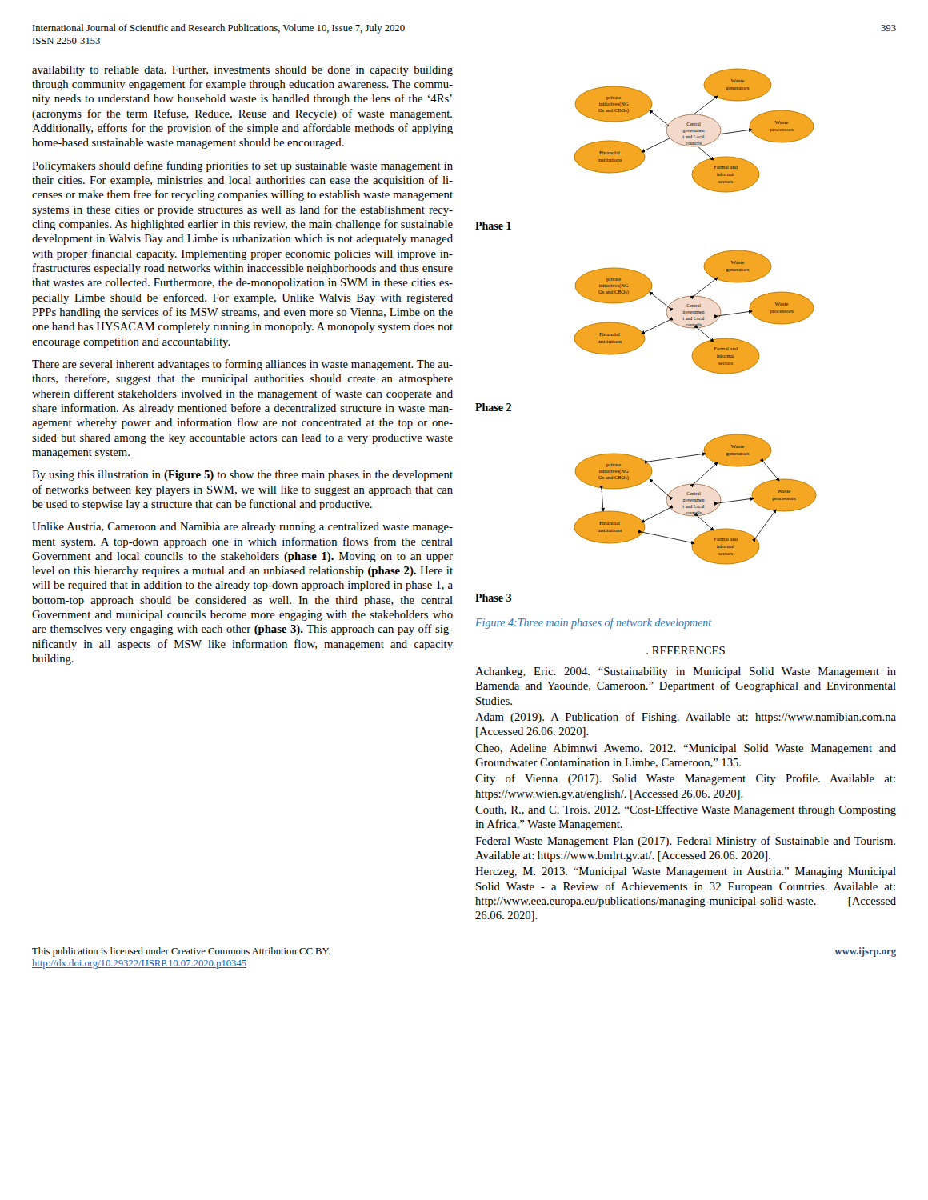International Journal of Scientific and Research Publications, Volume 10, Issue 7, July 2020
ISSN 2250-3153
393
availability to reliable data. Further, investments should be done in capacity building through community engagement for example through education awareness. The community needs to understand how household waste is handled through the lens of the ‘4Rs’ (acronyms for the term Refuse, Reduce, Reuse and Recycle) of waste management. Additionally, efforts for the provision of the simple and affordable methods of applying home-based sustainable waste management should be encouraged.
Policymakers should define funding priorities to set up sustainable waste management in their cities. For example, ministries and local authorities can ease the acquisition of licenses or make them free for recycling companies willing to establish waste management systems in these cities or provide structures as well as land for the establishment recycling companies. As highlighted earlier in this review, the main challenge for sustainable development in Walvis Bay and Limbe is urbanization which is not adequately managed with proper financial capacity. Implementing proper economic policies will improve infrastructures especially road networks within inaccessible neighborhoods and thus ensure that wastes are collected. Furthermore, the de-monopolization in SWM in these cities especially Limbe should be enforced. For example, Unlike Walvis Bay with registered PPPs handling the services of its MSW streams, and even more so Vienna, Limbe on the one hand has HYSACAM completely running in monopoly. A monopoly system does not encourage competition and accountability.
There are several inherent advantages to forming alliances in waste management. The authors, therefore, suggest that the municipal authorities should create an atmosphere wherein different stakeholders involved in the management of waste can cooperate and share information. As already mentioned before a decentralized structure in waste management whereby power and information flow are not concentrated at the top or one-sided but shared among the key accountable actors can lead to a very productive waste management system.
By using this illustration in (Figure 5) to show the three main phases in the development of networks between key players in SWM, we will like to suggest an approach that can be used to stepwise lay a structure that can be functional and productive.
Unlike Austria, Cameroon and Namibia are already running a centralized waste management system. A top-down approach one in which information flows from the central Government and local councils to the stakeholders (phase 1). Moving on to an upper level on this hierarchy requires a mutual and an unbiased relationship (phase 2). Here it will be required that in addition to the already top-down approach implored in phase 1, a bottom-top approach should be considered as well. In the third phase, the central Government and municipal councils become more engaging with the stakeholders who are themselves very engaging with each other (phase 3). This approach can pay off significantly in all aspects of MSW like information flow, management and capacity building.
Waste generators private initiatives(NG Os and CBOs) Waste processors Financial institutions Formal and informal sectors Central governmen t and Local councils
Phase 1
Waste generators private initiatives(NG Os and CBOs) Waste processors Financial institutions Formal and informal sectors Central governmen t and Local councils
Phase 2
Waste generators private initiatives(NG Os and CBOs) Waste processors Financial institutions Formal and informal sectors Central governmen t and Local councils
Phase 3
Figure 4:Three main phases of network development
. REFERENCES
Achankeg, Eric. 2004. “Sustainability in Municipal Solid Waste Management in Bamenda and Yaounde, Cameroon.” Department of Geographical and Environmental Studies.
Adam (2019). A Publication of Fishing. Available at: https://www.namibian.com.na [Accessed 26.06. 2020].
Cheo, Adeline Abimnwi Awemo. 2012. “Municipal Solid Waste Management and Groundwater Contamination in Limbe, Cameroon,” 135.
City of Vienna (2017). Solid Waste Management City Profile. Available at: https://www.wien.gv.at/english/. [Accessed 26.06. 2020].
Couth, R., and C. Trois. 2012. “Cost-Effective Waste Management through Composting in Africa.” Waste Management.
Federal Waste Management Plan (2017). Federal Ministry of Sustainable and Tourism. Available at: https://www.bmlrt.gv.at/. [Accessed 26.06. 2020].
Herczeg, M. 2013. “Municipal Waste Management in Austria.” Managing Municipal Solid Waste - a Review of Achievements in 32 European Countries. Available at: http://www.eea.europa.eu/publications/managing-municipal-solid-waste. [Accessed 26.06. 2020].
This publication is licensed under Creative Commons Attribution CC BY.
http://dx.doi.org/10.29322/IJSRP.10.07.2020.p10345
www.ijsrp.org